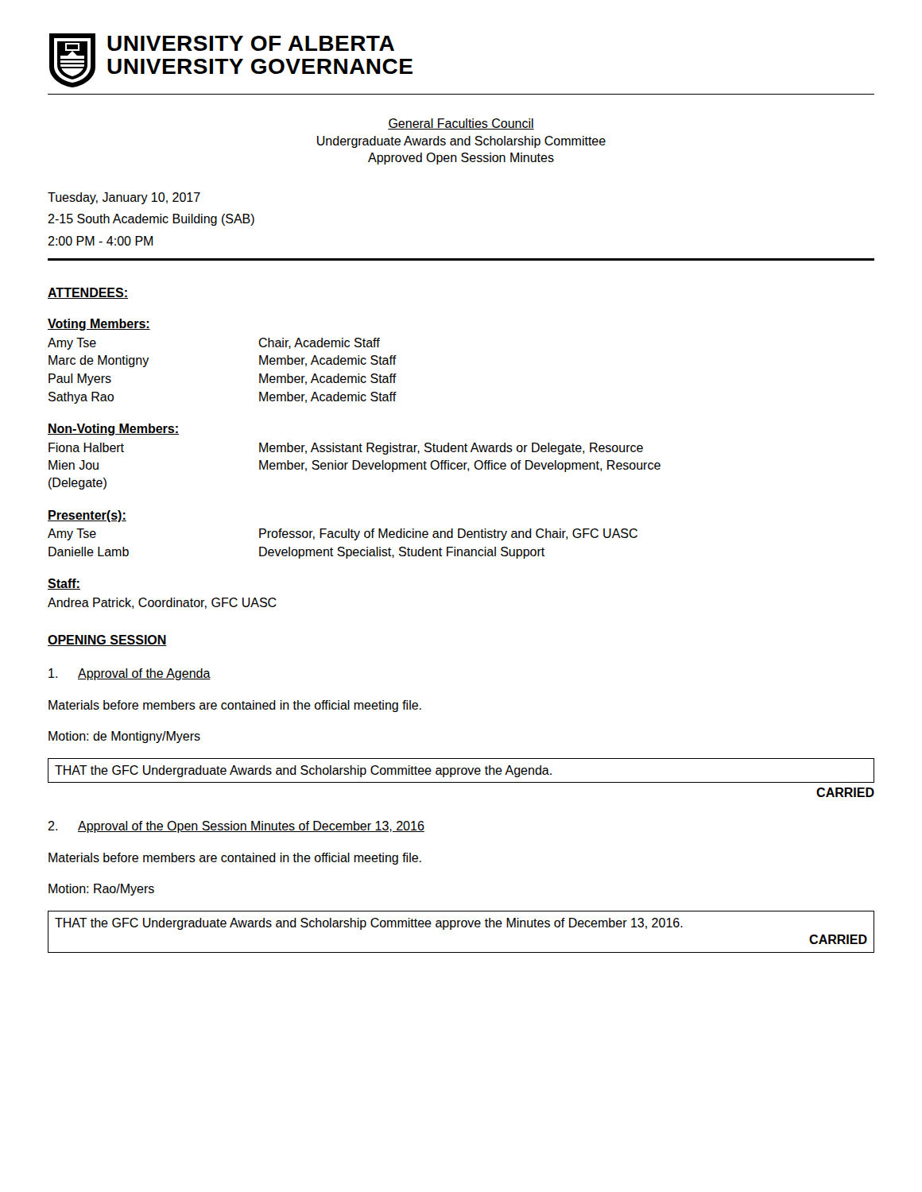UNIVERSITY OF ALBERTA
UNIVERSITY GOVERNANCE
General Faculties Council
Undergraduate Awards and Scholarship Committee
Approved Open Session Minutes
Tuesday, January 10, 2017
2-15 South Academic Building (SAB)
2:00 PM - 4:00 PM
ATTENDEES:
Voting Members:
| Amy Tse | Chair, Academic Staff |
| Marc de Montigny | Member, Academic Staff |
| Paul Myers | Member, Academic Staff |
| Sathya Rao | Member, Academic Staff |
Non-Voting Members:
| Fiona Halbert | Member, Assistant Registrar, Student Awards or Delegate, Resource |
| Mien Jou (Delegate) | Member, Senior Development Officer, Office of Development, Resource |
Presenter(s):
| Amy Tse | Professor, Faculty of Medicine and Dentistry and Chair, GFC UASC |
| Danielle Lamb | Development Specialist, Student Financial Support |
Staff:
Andrea Patrick, Coordinator, GFC UASC
OPENING SESSION
1.
Approval of the Agenda
Materials before members are contained in the official meeting file.
Motion: de Montigny/Myers
THAT the GFC Undergraduate Awards and Scholarship Committee approve the Agenda.
CARRIED
2.
Approval of the Open Session Minutes of December 13, 2016
Materials before members are contained in the official meeting file.
Motion: Rao/Myers
THAT the GFC Undergraduate Awards and Scholarship Committee approve the Minutes of December 13, 2016.
CARRIED